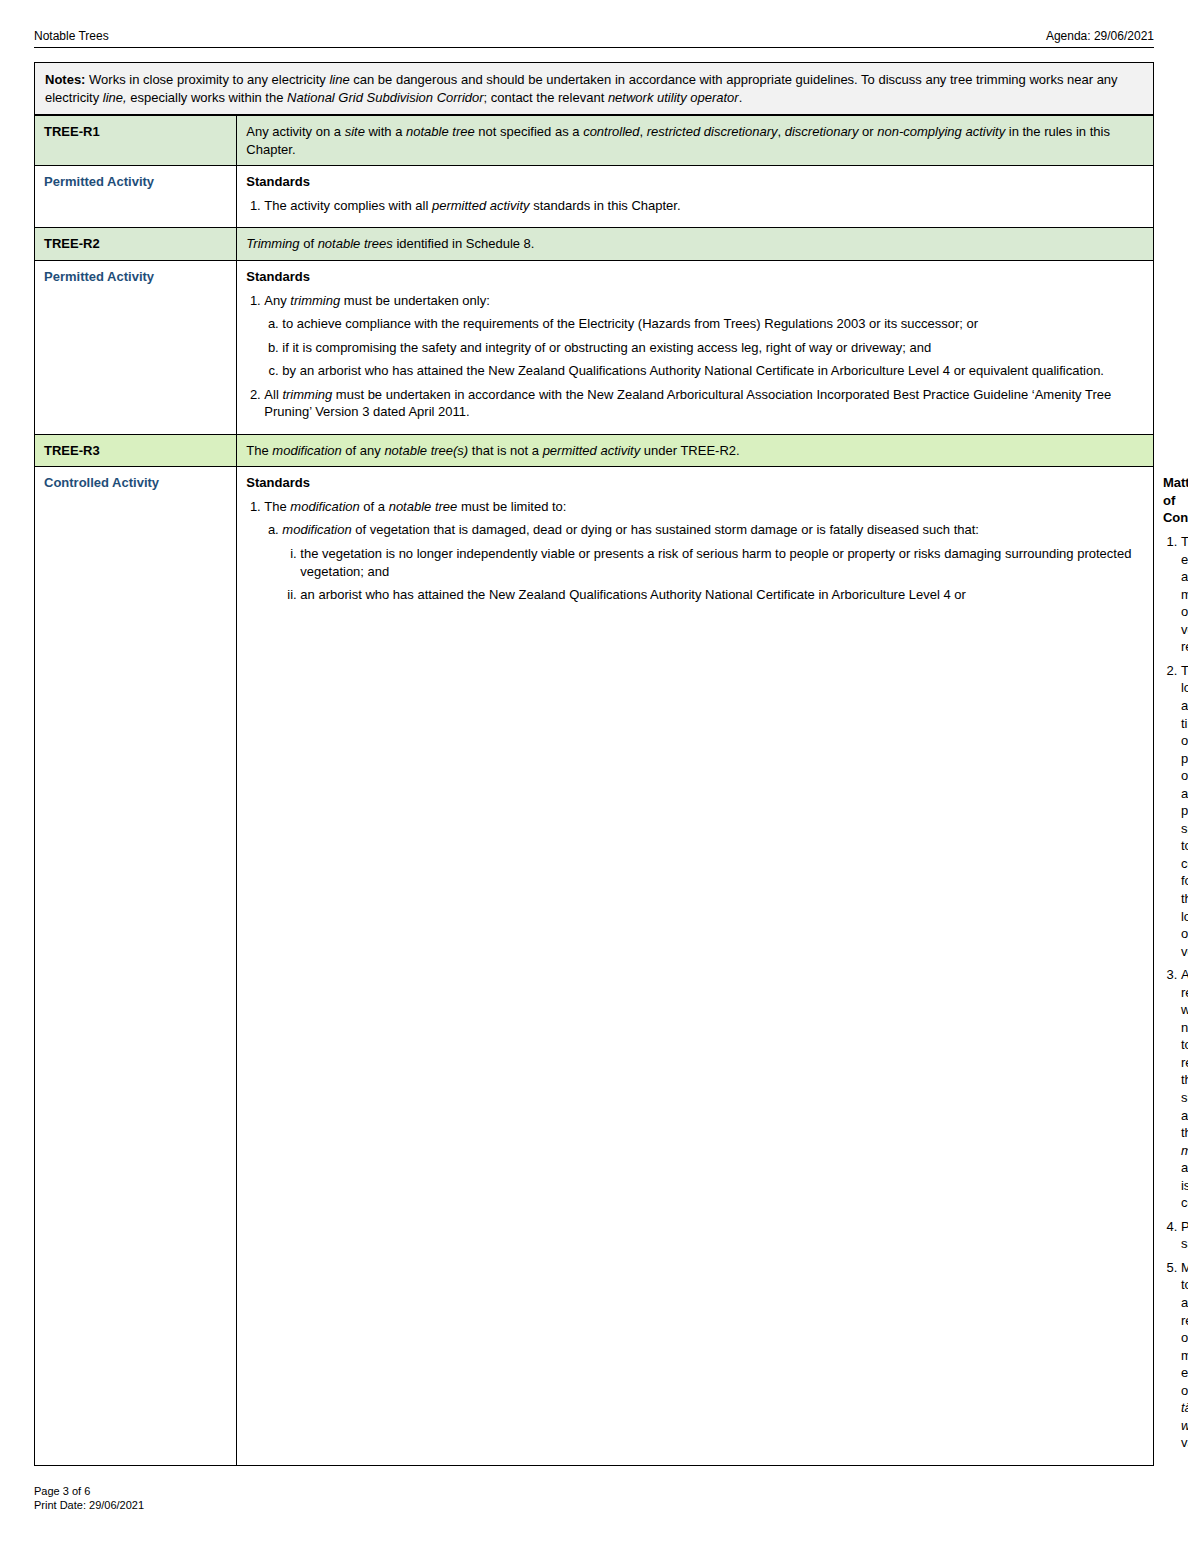Notable Trees
Agenda: 29/06/2021
Notes: Works in close proximity to any electricity line can be dangerous and should be undertaken in accordance with appropriate guidelines. To discuss any tree trimming works near any electricity line, especially works within the National Grid Subdivision Corridor; contact the relevant network utility operator.
| TREE-R1 | Any activity on a site with a notable tree not specified as a controlled , restricted discretionary , discretionary or non-complying activity in the rules in this Chapter. |
| Permitted Activity | Standards The activity complies with all permitted activity standards in this Chapter. |
| TREE-R2 | Trimming of notable trees identified in Schedule 8. |
| Permitted Activity | Standards Any trimming must be undertaken only: to achieve compliance with the requirements of the Electricity (Hazards from Trees) Regulations 2003 or its successor; or if it is compromising the safety and integrity of or obstructing an existing access leg, right of way or driveway; and by an arborist who has attained the New Zealand Qualifications Authority National Certificate in Arboriculture Level 4 or equivalent qualification. All trimming must be undertaken in accordance with the New Zealand Arboricultural Association Incorporated Best Practice Guideline ‘Amenity Tree Pruning’ Version 3 dated April 2011. |
| TREE-R3 | The modification of any notable tree(s) that is not a permitted activity under TREE-R2. |
| Controlled Activity | Standards The modification of a notable tree must be limited to: modification of vegetation that is damaged, dead or dying or has sustained storm damage or is fatally diseased such that: the vegetation is no longer independently viable or presents a risk of serious harm to people or property or risks damaging surrounding protected vegetation; and an arborist who has attained the New Zealand Qualifications Authority National Certificate in Arboriculture Level 4 or | Matters of Control The extent and method of vegetation removal. The location and timing of planting of any plant species to compensate for the loss of vegetation. Any remedial work necessary to restore the site after the modification activity is complete. Public safety. Measures to avoid, remedy or mitigate effects on tāngata whenua values. |
Page 3 of 6
Print Date: 29/06/2021